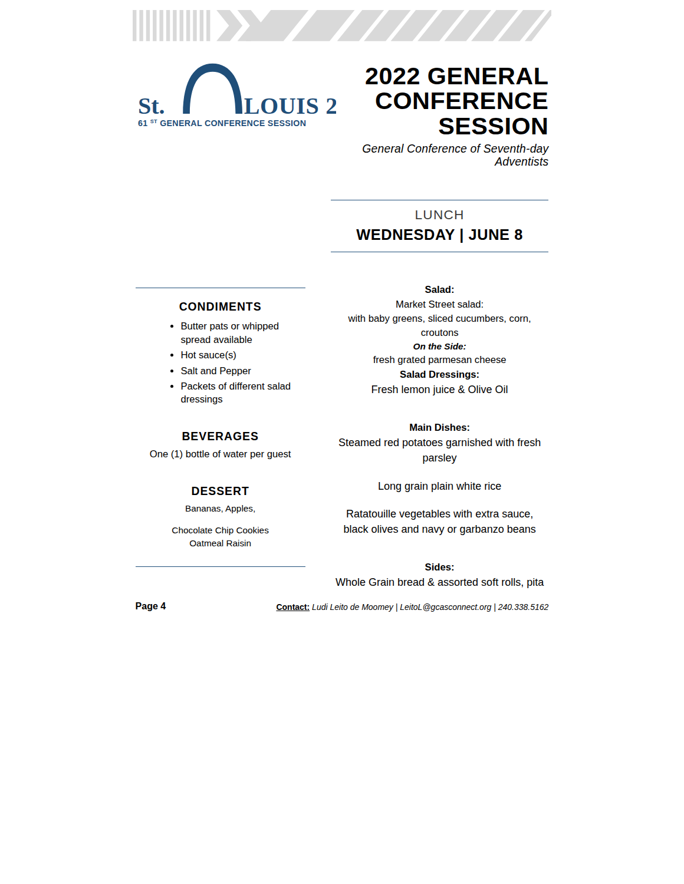St. LOUIS 2022 61 ST GENERAL CONFERENCE SESSION
2022 GENERAL
CONFERENCE
SESSION
General Conference of Seventh-day Adventists
CONDIMENTS
Butter pats or whipped spread available
Hot sauce(s)
Salt and Pepper
Packets of different salad dressings
BEVERAGES
One (1) bottle of water per guest
DESSERT
Bananas, Apples,
Chocolate Chip Cookies
Oatmeal Raisin
LUNCH
WEDNESDAY | JUNE 8
Salad:
Market Street salad:
with baby greens, sliced cucumbers, corn, croutons
On the Side:
fresh grated parmesan cheese
Salad Dressings:
Fresh lemon juice & Olive Oil
Main Dishes:
Steamed red potatoes garnished with fresh parsley
Long grain plain white rice
Ratatouille vegetables with extra sauce,
black olives and navy or garbanzo beans
Sides:
Whole Grain bread & assorted soft rolls, pita
Page 4
Contact: Ludi Leito de Moomey | LeitoL@gcasconnect.org | 240.338.5162